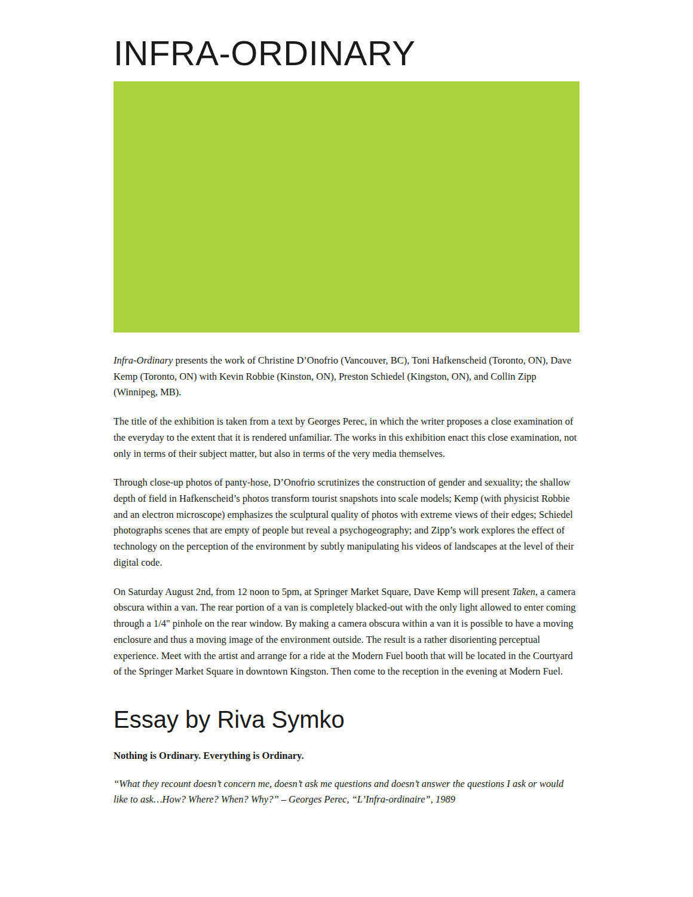Infra-Ordinary
Infra-Ordinary presents the work of Christine D’Onofrio (Vancouver, BC), Toni Hafkenscheid (Toronto, ON), Dave Kemp (Toronto, ON) with Kevin Robbie (Kinston, ON), Preston Schiedel (Kingston, ON), and Collin Zipp (Winnipeg, MB).
The title of the exhibition is taken from a text by Georges Perec, in which the writer proposes a close examination of the everyday to the extent that it is rendered unfamiliar. The works in this exhibition enact this close examination, not only in terms of their subject matter, but also in terms of the very media themselves.
Through close-up photos of panty-hose, D’Onofrio scrutinizes the construction of gender and sexuality; the shallow depth of field in Hafkenscheid’s photos transform tourist snapshots into scale models; Kemp (with physicist Robbie and an electron microscope) emphasizes the sculptural quality of photos with extreme views of their edges; Schiedel photographs scenes that are empty of people but reveal a psychogeography; and Zipp’s work explores the effect of technology on the perception of the environment by subtly manipulating his videos of landscapes at the level of their digital code.
On Saturday August 2nd, from 12 noon to 5pm, at Springer Market Square, Dave Kemp will present Taken, a camera obscura within a van. The rear portion of a van is completely blacked-out with the only light allowed to enter coming through a 1/4" pinhole on the rear window. By making a camera obscura within a van it is possible to have a moving enclosure and thus a moving image of the environment outside. The result is a rather disorienting perceptual experience. Meet with the artist and arrange for a ride at the Modern Fuel booth that will be located in the Courtyard of the Springer Market Square in downtown Kingston. Then come to the reception in the evening at Modern Fuel.
Essay by Riva Symko
Nothing is Ordinary. Everything is Ordinary.
“What they recount doesn’t concern me, doesn’t ask me questions and doesn’t answer the questions I ask or would like to ask…How? Where? When? Why?” – Georges Perec, “L’Infra-ordinaire”, 1989